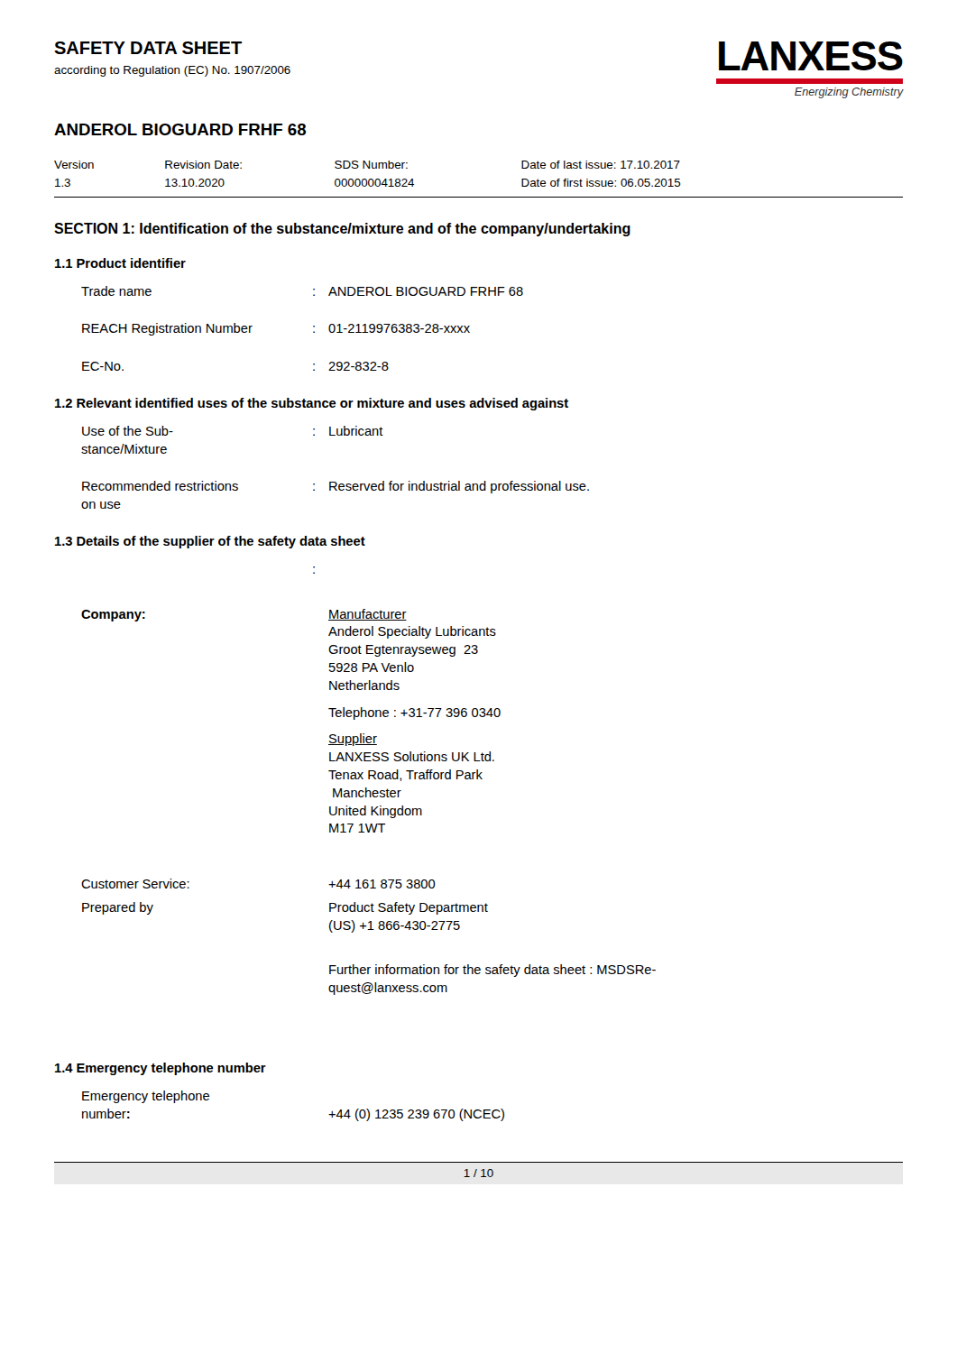SAFETY DATA SHEET
according to Regulation (EC) No. 1907/2006
LANXESS
Energizing Chemistry
ANDEROL BIOGUARD FRHF 68
| Version | Revision Date: | SDS Number: | Date of last issue: 17.10.2017 |
| 1.3 | 13.10.2020 | 000000041824 | Date of first issue: 06.05.2015 |
SECTION 1: Identification of the substance/mixture and of the company/undertaking
1.1 Product identifier
| Trade name | : | ANDEROL BIOGUARD FRHF 68 |
| REACH Registration Number | : | 01-2119976383-28-xxxx |
| EC-No. | : | 292-832-8 |
1.2 Relevant identified uses of the substance or mixture and uses advised against
| Use of the Sub- stance/Mixture | : | Lubricant |
| Recommended restrictions on use | : | Reserved for industrial and professional use. |
1.3 Details of the supplier of the safety data sheet
| | : | |
| Company: | | Manufacturer Anderol Specialty Lubricants Groot Egtenrayseweg 23 5928 PA Venlo Netherlands Telephone : +31-77 396 0340 Supplier LANXESS Solutions UK Ltd. Tenax Road, Trafford Park Manchester United Kingdom M17 1WT |
| Customer Service: | | +44 161 875 3800 |
| Prepared by | | Product Safety Department (US) +1 866-430-2775 |
| | | Further information for the safety data sheet : MSDSRe- quest@lanxess.com |
1.4 Emergency telephone number
| Emergency telephone number : | | +44 (0) 1235 239 670 (NCEC) |
1 / 10